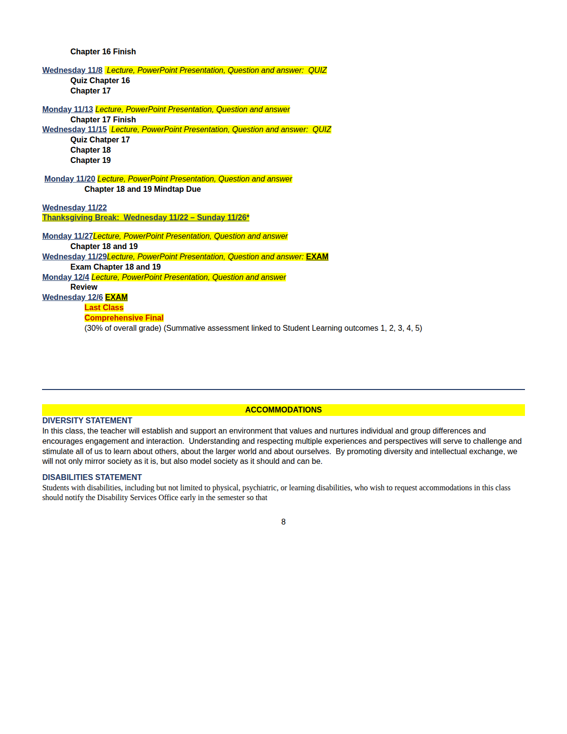Chapter 16 Finish
Wednesday 11/8 Lecture, PowerPoint Presentation, Question and answer: QUIZ
Quiz Chapter 16
Chapter 17
Monday 11/13 Lecture, PowerPoint Presentation, Question and answer
Chapter 17 Finish
Wednesday 11/15 Lecture, PowerPoint Presentation, Question and answer: QUIZ
Quiz Chatper 17
Chapter 18
Chapter 19
Monday 11/20 Lecture, PowerPoint Presentation, Question and answer
Chapter 18 and 19 Mindtap Due
Wednesday 11/22
Thanksgiving Break: Wednesday 11/22 – Sunday 11/26*
Monday 11/27 Lecture, PowerPoint Presentation, Question and answer
Chapter 18 and 19
Wednesday 11/29 Lecture, PowerPoint Presentation, Question and answer: EXAM
Exam Chapter 18 and 19
Monday 12/4 Lecture, PowerPoint Presentation, Question and answer
Review
Wednesday 12/6 EXAM
Last Class
Comprehensive Final
(30% of overall grade) (Summative assessment linked to Student Learning outcomes 1, 2, 3, 4, 5)
ACCOMMODATIONS
DIVERSITY STATEMENT
In this class, the teacher will establish and support an environment that values and nurtures individual and group differences and encourages engagement and interaction. Understanding and respecting multiple experiences and perspectives will serve to challenge and stimulate all of us to learn about others, about the larger world and about ourselves. By promoting diversity and intellectual exchange, we will not only mirror society as it is, but also model society as it should and can be.
DISABILITIES STATEMENT
Students with disabilities, including but not limited to physical, psychiatric, or learning disabilities, who wish to request accommodations in this class should notify the Disability Services Office early in the semester so that
8